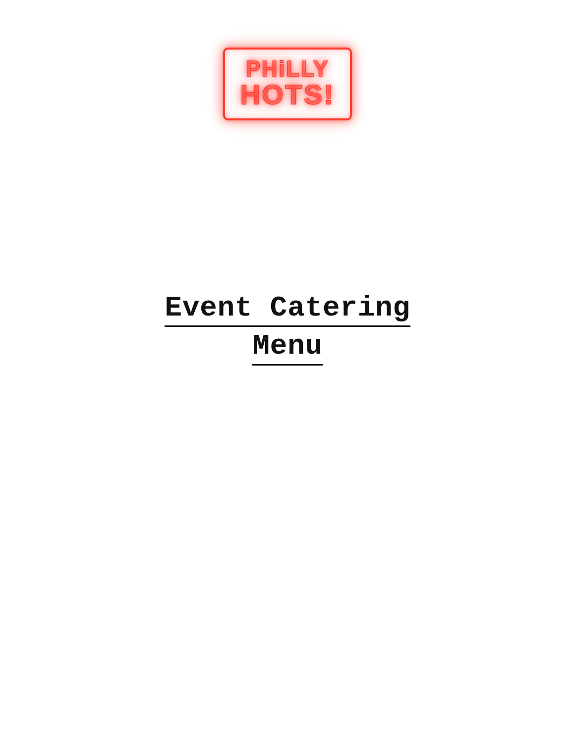PHiLLY HOTS!
Event Catering
Menu